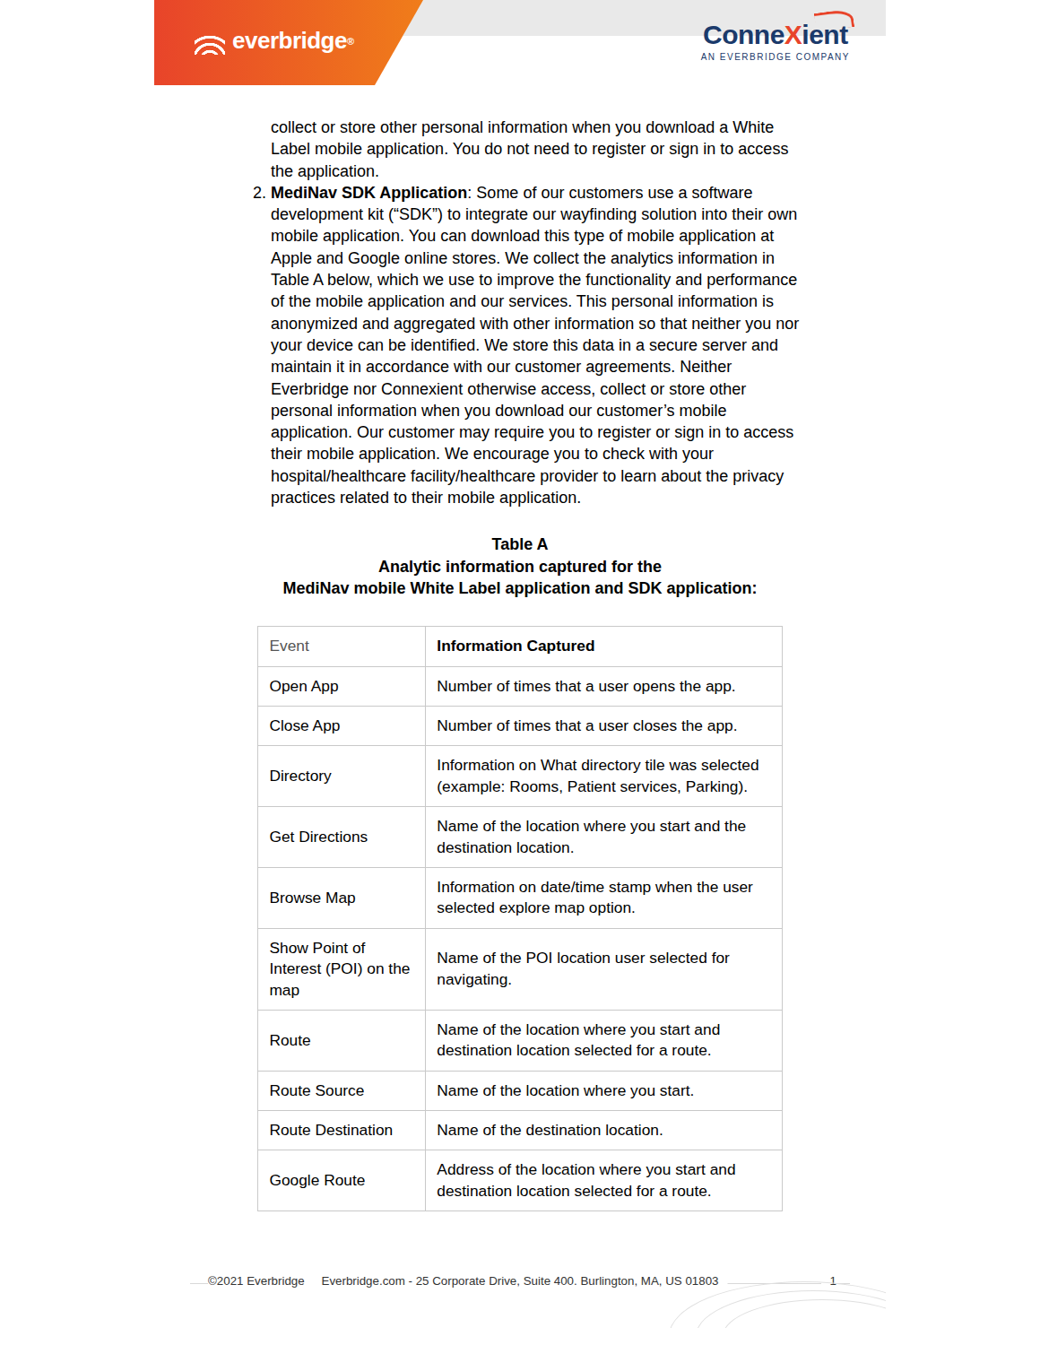everbridge®
ConneXient
AN EVERBRIDGE COMPANY
collect or store other personal information when you download a White Label mobile application. You do not need to register or sign in to access the application.
MediNav SDK Application: Some of our customers use a software development kit (“SDK”) to integrate our wayfinding solution into their own mobile application. You can download this type of mobile application at Apple and Google online stores. We collect the analytics information in Table A below, which we use to improve the functionality and performance of the mobile application and our services. This personal information is anonymized and aggregated with other information so that neither you nor your device can be identified. We store this data in a secure server and maintain it in accordance with our customer agreements. Neither Everbridge nor Connexient otherwise access, collect or store other personal information when you download our customer’s mobile application. Our customer may require you to register or sign in to access their mobile application. We encourage you to check with your hospital/healthcare facility/healthcare provider to learn about the privacy practices related to their mobile application.
Table A
Analytic information captured for the
MediNav mobile White Label application and SDK application:
| Event | Information Captured |
| Open App | Number of times that a user opens the app. |
| Close App | Number of times that a user closes the app. |
| Directory | Information on What directory tile was selected (example: Rooms, Patient services, Parking). |
| Get Directions | Name of the location where you start and the destination location. |
| Browse Map | Information on date/time stamp when the user selected explore map option. |
| Show Point of Interest (POI) on the map | Name of the POI location user selected for navigating. |
| Route | Name of the location where you start and destination location selected for a route. |
| Route Source | Name of the location where you start. |
| Route Destination | Name of the destination location. |
| Google Route | Address of the location where you start and destination location selected for a route. |
©2021 Everbridge
Everbridge.com - 25 Corporate Drive, Suite 400. Burlington, MA, US 01803
1